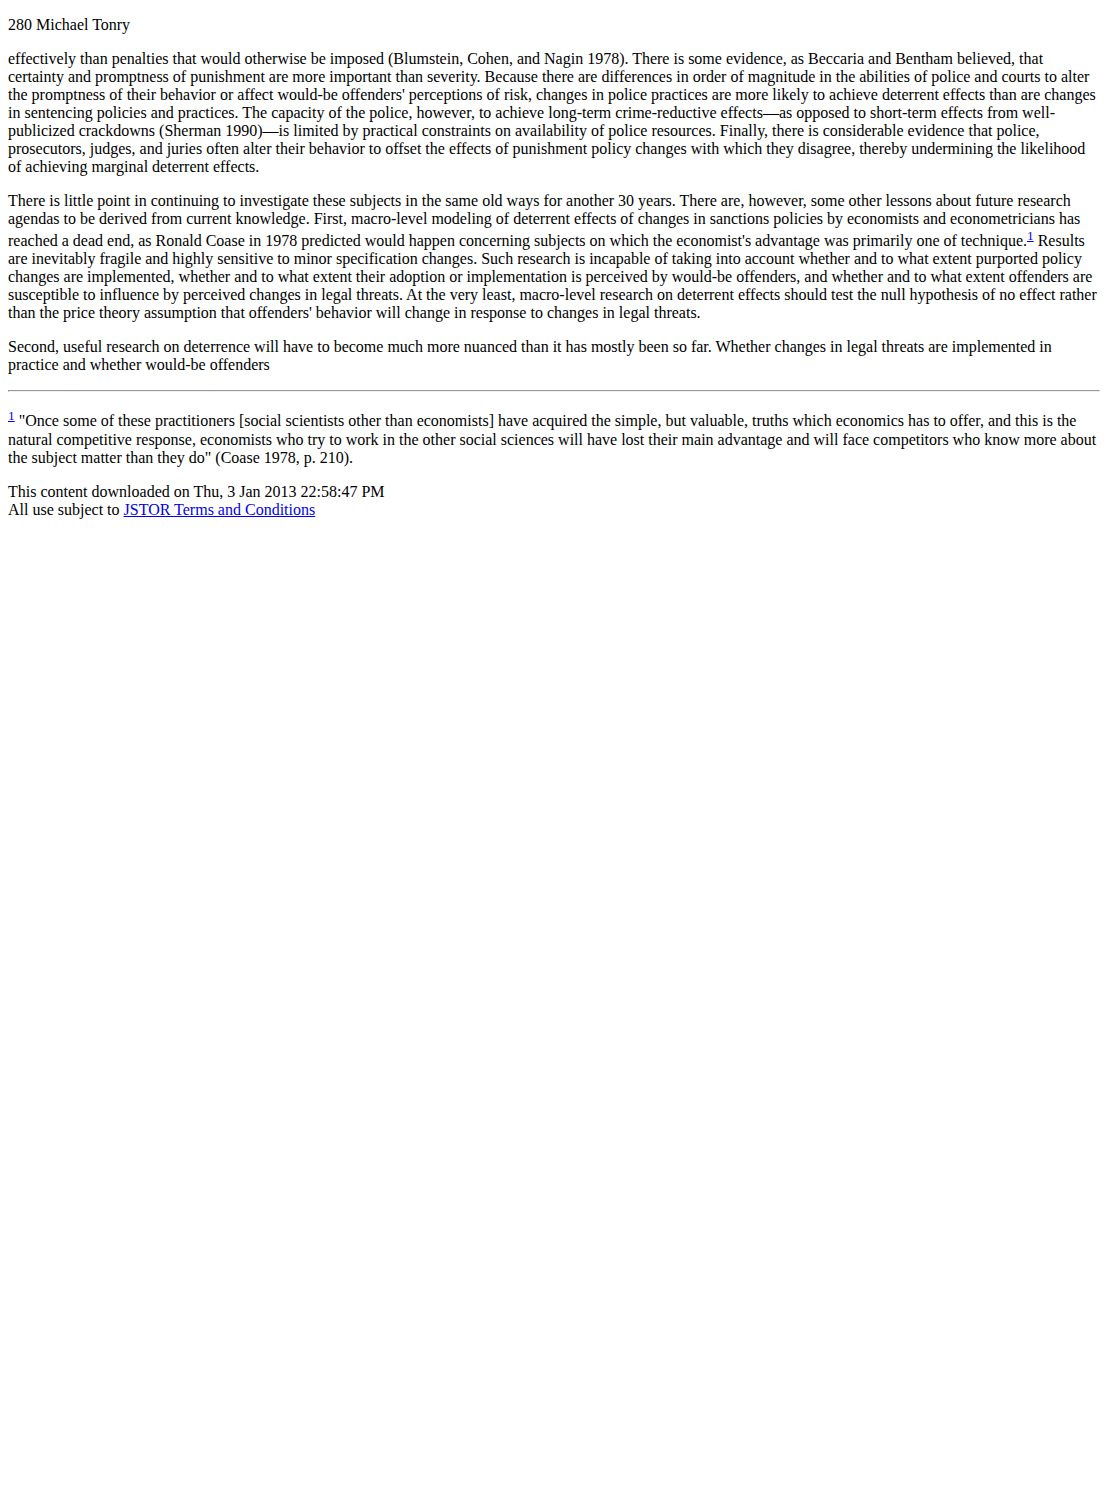280 Michael Tonry
effectively than penalties that would otherwise be imposed (Blumstein, Cohen, and Nagin 1978). There is some evidence, as Beccaria and Bentham believed, that certainty and promptness of punishment are more important than severity. Because there are differences in order of magnitude in the abilities of police and courts to alter the promptness of their behavior or affect would-be offenders' perceptions of risk, changes in police practices are more likely to achieve deterrent effects than are changes in sentencing policies and practices. The capacity of the police, however, to achieve long-term crime-reductive effects—as opposed to short-term effects from well-publicized crackdowns (Sherman 1990)—is limited by practical constraints on availability of police resources. Finally, there is considerable evidence that police, prosecutors, judges, and juries often alter their behavior to offset the effects of punishment policy changes with which they disagree, thereby undermining the likelihood of achieving marginal deterrent effects.
There is little point in continuing to investigate these subjects in the same old ways for another 30 years. There are, however, some other lessons about future research agendas to be derived from current knowledge. First, macro-level modeling of deterrent effects of changes in sanctions policies by economists and econometricians has reached a dead end, as Ronald Coase in 1978 predicted would happen concerning subjects on which the economist's advantage was primarily one of technique.1 Results are inevitably fragile and highly sensitive to minor specification changes. Such research is incapable of taking into account whether and to what extent purported policy changes are implemented, whether and to what extent their adoption or implementation is perceived by would-be offenders, and whether and to what extent offenders are susceptible to influence by perceived changes in legal threats. At the very least, macro-level research on deterrent effects should test the null hypothesis of no effect rather than the price theory assumption that offenders' behavior will change in response to changes in legal threats.
Second, useful research on deterrence will have to become much more nuanced than it has mostly been so far. Whether changes in legal threats are implemented in practice and whether would-be offenders
1 "Once some of these practitioners [social scientists other than economists] have acquired the simple, but valuable, truths which economics has to offer, and this is the natural competitive response, economists who try to work in the other social sciences will have lost their main advantage and will face competitors who know more about the subject matter than they do" (Coase 1978, p. 210).
This content downloaded on Thu, 3 Jan 2013 22:58:47 PM
All use subject to JSTOR Terms and Conditions